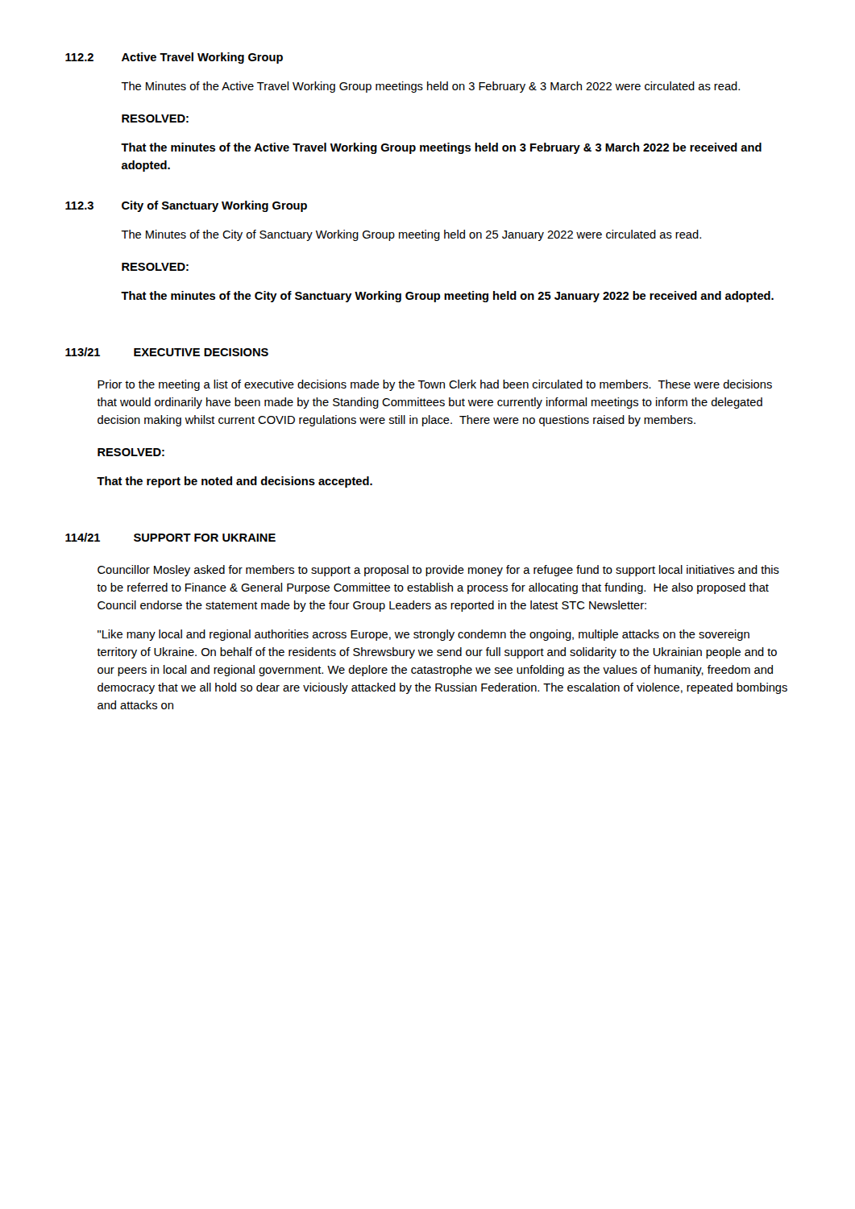112.2 Active Travel Working Group
The Minutes of the Active Travel Working Group meetings held on 3 February & 3 March 2022 were circulated as read.
RESOLVED:
That the minutes of the Active Travel Working Group meetings held on 3 February & 3 March 2022 be received and adopted.
112.3 City of Sanctuary Working Group
The Minutes of the City of Sanctuary Working Group meeting held on 25 January 2022 were circulated as read.
RESOLVED:
That the minutes of the City of Sanctuary Working Group meeting held on 25 January 2022 be received and adopted.
113/21 EXECUTIVE DECISIONS
Prior to the meeting a list of executive decisions made by the Town Clerk had been circulated to members. These were decisions that would ordinarily have been made by the Standing Committees but were currently informal meetings to inform the delegated decision making whilst current COVID regulations were still in place. There were no questions raised by members.
RESOLVED:
That the report be noted and decisions accepted.
114/21 SUPPORT FOR UKRAINE
Councillor Mosley asked for members to support a proposal to provide money for a refugee fund to support local initiatives and this to be referred to Finance & General Purpose Committee to establish a process for allocating that funding. He also proposed that Council endorse the statement made by the four Group Leaders as reported in the latest STC Newsletter:
"Like many local and regional authorities across Europe, we strongly condemn the ongoing, multiple attacks on the sovereign territory of Ukraine. On behalf of the residents of Shrewsbury we send our full support and solidarity to the Ukrainian people and to our peers in local and regional government. We deplore the catastrophe we see unfolding as the values of humanity, freedom and democracy that we all hold so dear are viciously attacked by the Russian Federation. The escalation of violence, repeated bombings and attacks on